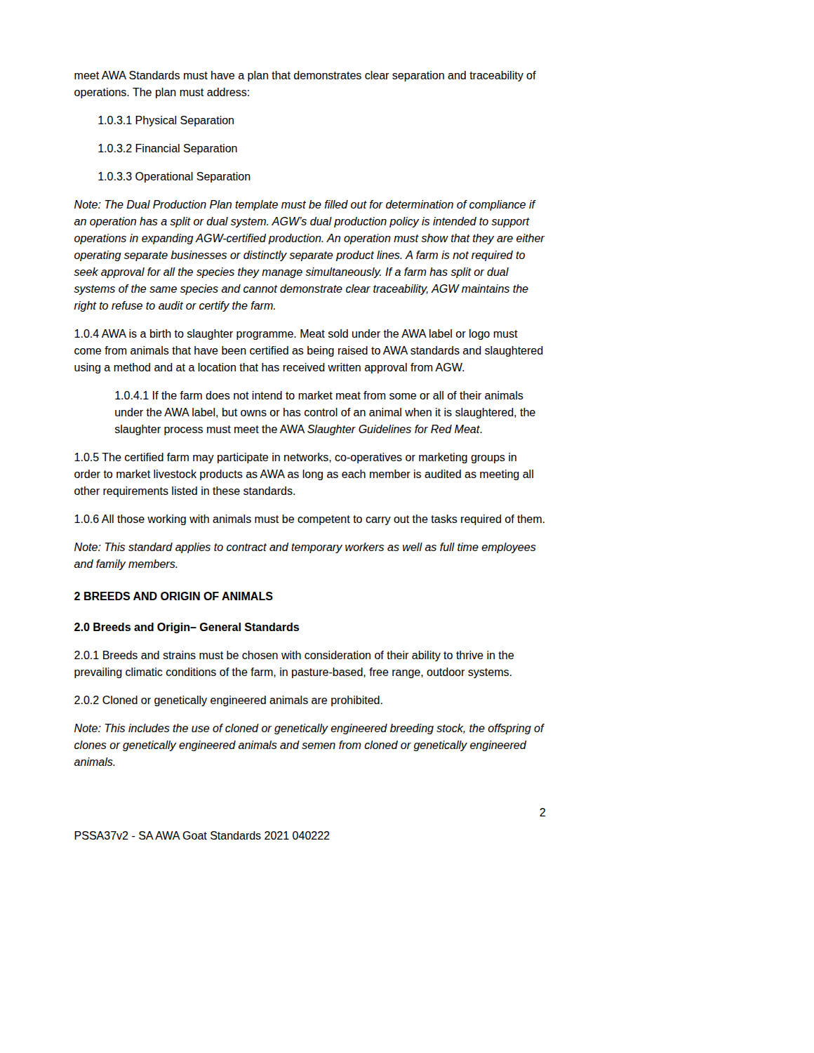meet AWA Standards must have a plan that demonstrates clear separation and traceability of operations. The plan must address:
1.0.3.1 Physical Separation
1.0.3.2 Financial Separation
1.0.3.3 Operational Separation
Note: The Dual Production Plan template must be filled out for determination of compliance if an operation has a split or dual system. AGW’s dual production policy is intended to support operations in expanding AGW-certified production. An operation must show that they are either operating separate businesses or distinctly separate product lines. A farm is not required to seek approval for all the species they manage simultaneously. If a farm has split or dual systems of the same species and cannot demonstrate clear traceability, AGW maintains the right to refuse to audit or certify the farm.
1.0.4 AWA is a birth to slaughter programme. Meat sold under the AWA label or logo must come from animals that have been certified as being raised to AWA standards and slaughtered using a method and at a location that has received written approval from AGW.
1.0.4.1 If the farm does not intend to market meat from some or all of their animals under the AWA label, but owns or has control of an animal when it is slaughtered, the slaughter process must meet the AWA Slaughter Guidelines for Red Meat.
1.0.5 The certified farm may participate in networks, co-operatives or marketing groups in order to market livestock products as AWA as long as each member is audited as meeting all other requirements listed in these standards.
1.0.6 All those working with animals must be competent to carry out the tasks required of them.
Note: This standard applies to contract and temporary workers as well as full time employees and family members.
2 BREEDS AND ORIGIN OF ANIMALS
2.0 Breeds and Origin– General Standards
2.0.1 Breeds and strains must be chosen with consideration of their ability to thrive in the prevailing climatic conditions of the farm, in pasture-based, free range, outdoor systems.
2.0.2 Cloned or genetically engineered animals are prohibited.
Note: This includes the use of cloned or genetically engineered breeding stock, the offspring of clones or genetically engineered animals and semen from cloned or genetically engineered animals.
2
PSSA37v2 - SA AWA Goat Standards 2021 040222